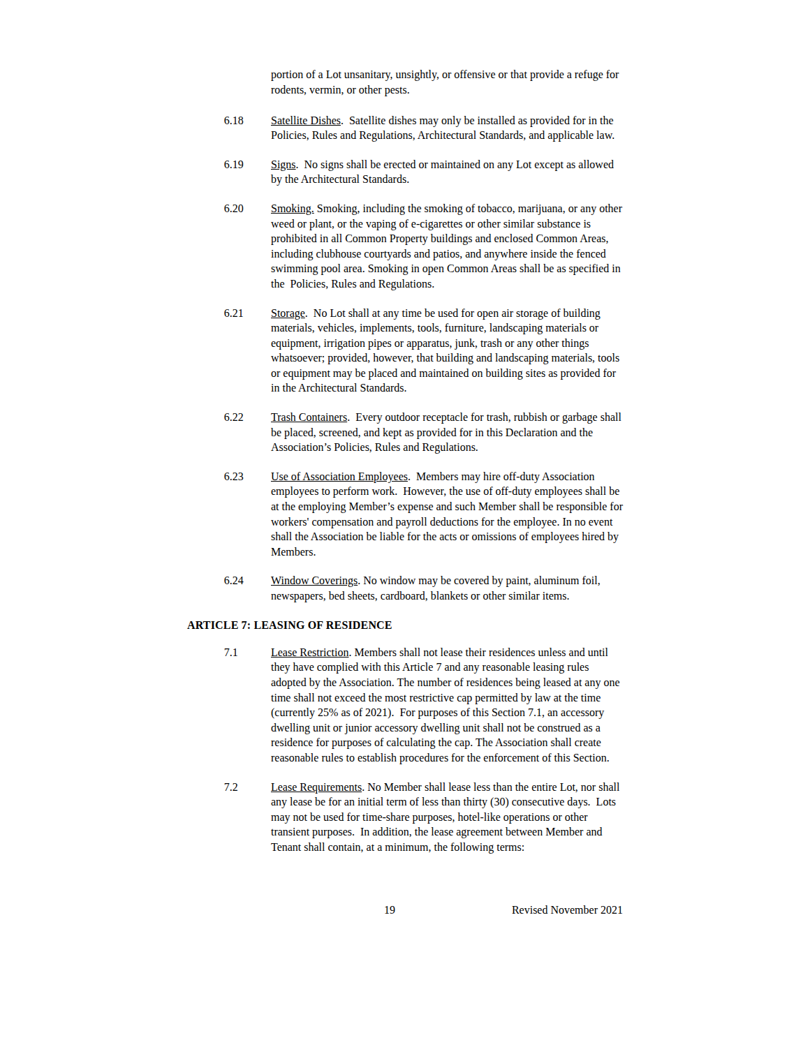portion of a Lot unsanitary, unsightly, or offensive or that provide a refuge for rodents, vermin, or other pests.
6.18
Satellite Dishes. Satellite dishes may only be installed as provided for in the Policies, Rules and Regulations, Architectural Standards, and applicable law.
6.19
Signs. No signs shall be erected or maintained on any Lot except as allowed by the Architectural Standards.
6.20
Smoking. Smoking, including the smoking of tobacco, marijuana, or any other weed or plant, or the vaping of e-cigarettes or other similar substance is prohibited in all Common Property buildings and enclosed Common Areas, including clubhouse courtyards and patios, and anywhere inside the fenced swimming pool area. Smoking in open Common Areas shall be as specified in the Policies, Rules and Regulations.
6.21
Storage. No Lot shall at any time be used for open air storage of building materials, vehicles, implements, tools, furniture, landscaping materials or equipment, irrigation pipes or apparatus, junk, trash or any other things whatsoever; provided, however, that building and landscaping materials, tools or equipment may be placed and maintained on building sites as provided for in the Architectural Standards.
6.22
Trash Containers. Every outdoor receptacle for trash, rubbish or garbage shall be placed, screened, and kept as provided for in this Declaration and the Association’s Policies, Rules and Regulations.
6.23
Use of Association Employees. Members may hire off-duty Association employees to perform work. However, the use of off-duty employees shall be at the employing Member’s expense and such Member shall be responsible for workers' compensation and payroll deductions for the employee. In no event shall the Association be liable for the acts or omissions of employees hired by Members.
6.24
Window Coverings. No window may be covered by paint, aluminum foil, newspapers, bed sheets, cardboard, blankets or other similar items.
Article 7: Leasing of Residence
7.1
Lease Restriction. Members shall not lease their residences unless and until they have complied with this Article 7 and any reasonable leasing rules adopted by the Association. The number of residences being leased at any one time shall not exceed the most restrictive cap permitted by law at the time (currently 25% as of 2021). For purposes of this Section 7.1, an accessory dwelling unit or junior accessory dwelling unit shall not be construed as a residence for purposes of calculating the cap. The Association shall create reasonable rules to establish procedures for the enforcement of this Section.
7.2
Lease Requirements. No Member shall lease less than the entire Lot, nor shall any lease be for an initial term of less than thirty (30) consecutive days. Lots may not be used for time-share purposes, hotel-like operations or other transient purposes. In addition, the lease agreement between Member and Tenant shall contain, at a minimum, the following terms:
19
Revised November 2021